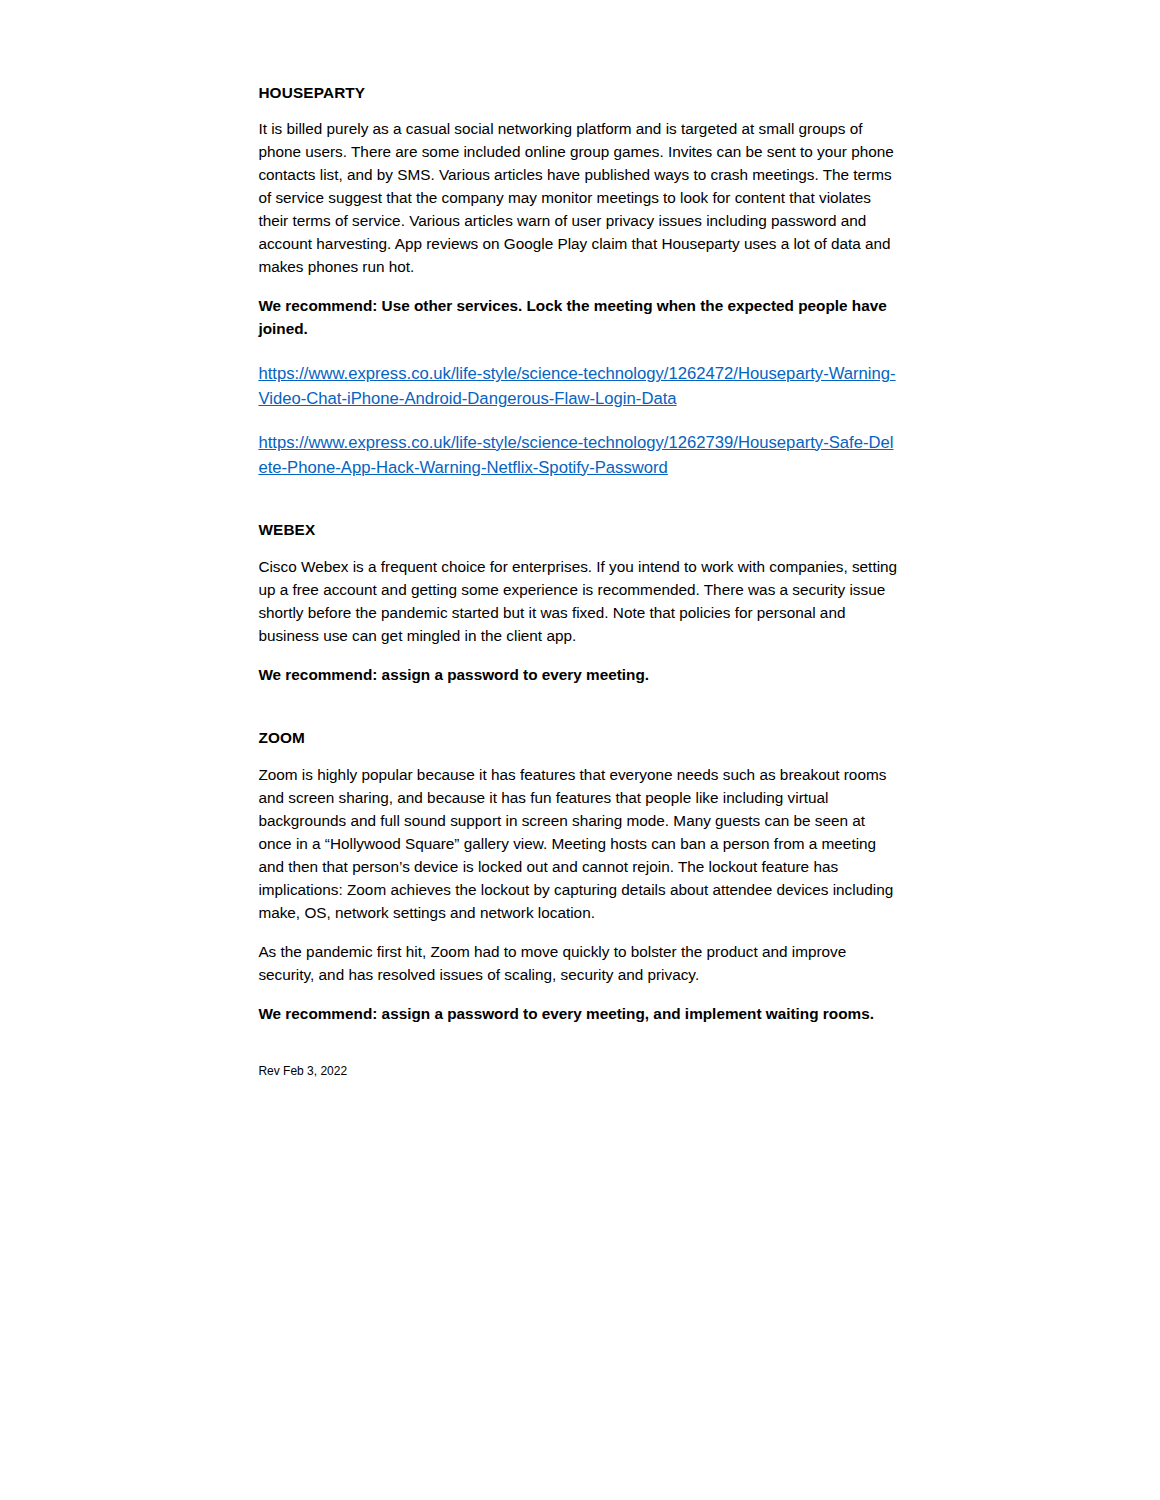HOUSEPARTY
It is billed purely as a casual social networking platform and is targeted at small groups of phone users. There are some included online group games. Invites can be sent to your phone contacts list, and by SMS. Various articles have published ways to crash meetings. The terms of service suggest that the company may monitor meetings to look for content that violates their terms of service. Various articles warn of user privacy issues including password and account harvesting. App reviews on Google Play claim that Houseparty uses a lot of data and makes phones run hot.
We recommend: Use other services. Lock the meeting when the expected people have joined.
https://www.express.co.uk/life-style/science-technology/1262472/Houseparty-Warning-Video-Chat-iPhone-Android-Dangerous-Flaw-Login-Data
https://www.express.co.uk/life-style/science-technology/1262739/Houseparty-Safe-Delete-Phone-App-Hack-Warning-Netflix-Spotify-Password
WEBEX
Cisco Webex is a frequent choice for enterprises. If you intend to work with companies, setting up a free account and getting some experience is recommended. There was a security issue shortly before the pandemic started but it was fixed. Note that policies for personal and business use can get mingled in the client app.
We recommend: assign a password to every meeting.
ZOOM
Zoom is highly popular because it has features that everyone needs such as breakout rooms and screen sharing, and because it has fun features that people like including virtual backgrounds and full sound support in screen sharing mode. Many guests can be seen at once in a “Hollywood Square” gallery view. Meeting hosts can ban a person from a meeting and then that person’s device is locked out and cannot rejoin. The lockout feature has implications: Zoom achieves the lockout by capturing details about attendee devices including make, OS, network settings and network location.
As the pandemic first hit, Zoom had to move quickly to bolster the product and improve security, and has resolved issues of scaling, security and privacy.
We recommend: assign a password to every meeting, and implement waiting rooms.
Rev Feb 3, 2022